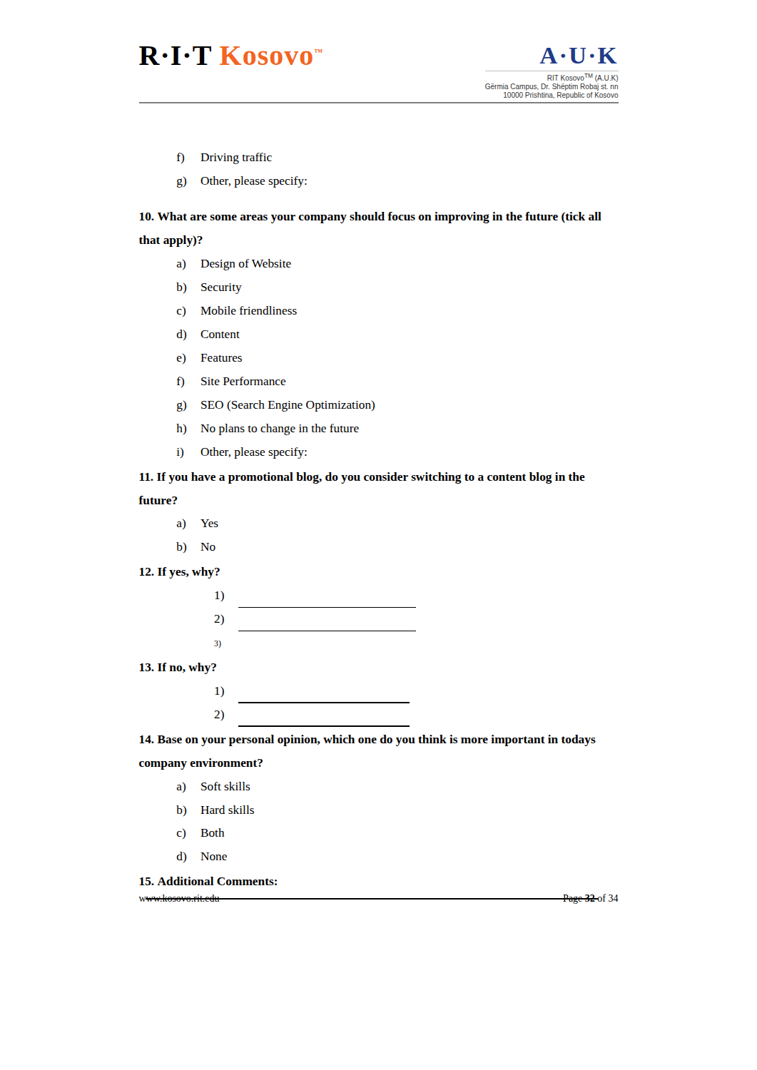R·I·T Kosovo™
A·U·K
RIT KosovoTM (A.U.K)
Gërmia Campus, Dr. Shëptim Robaj st. nn
10000 Prishtina, Republic of Kosovo
f) Driving traffic
g) Other, please specify:
10. What are some areas your company should focus on improving in the future (tick all that apply)?
a) Design of Website
b) Security
c) Mobile friendliness
d) Content
e) Features
f) Site Performance
g) SEO (Search Engine Optimization)
h) No plans to change in the future
i) Other, please specify:
11. If you have a promotional blog, do you consider switching to a content blog in the future?
a) Yes
b) No
12. If yes, why?
1)
2)
3)
13. If no, why?
1)
2)
14. Base on your personal opinion, which one do you think is more important in todays company environment?
a) Soft skills
b) Hard skills
c) Both
d) None
15. Additional Comments:
www.kosovo.rit.edu Page 32 of 34